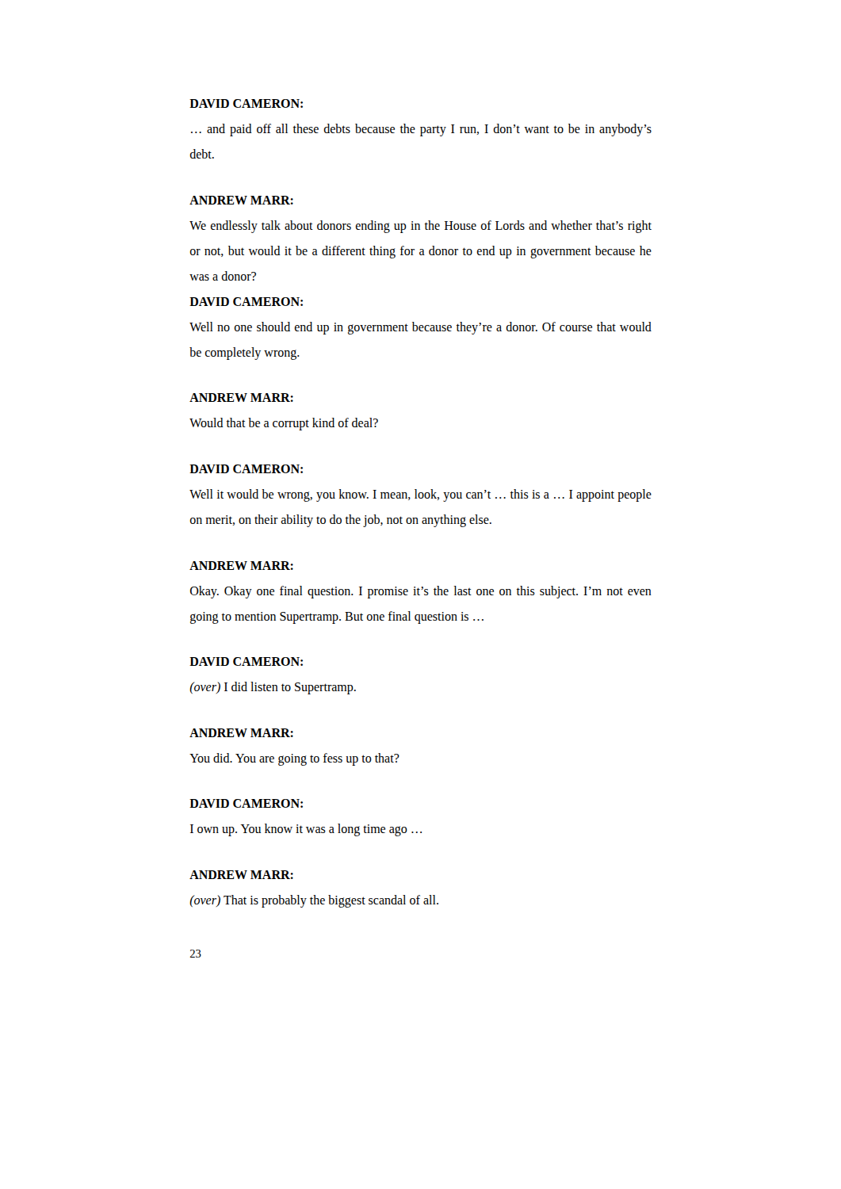David Cameron:
… and paid off all these debts because the party I run, I don’t want to be in anybody’s debt.
Andrew Marr:
We endlessly talk about donors ending up in the House of Lords and whether that’s right or not, but would it be a different thing for a donor to end up in government because he was a donor?
David Cameron:
Well no one should end up in government because they’re a donor. Of course that would be completely wrong.
Andrew Marr:
Would that be a corrupt kind of deal?
David Cameron:
Well it would be wrong, you know. I mean, look, you can’t … this is a … I appoint people on merit, on their ability to do the job, not on anything else.
Andrew Marr:
Okay. Okay one final question. I promise it’s the last one on this subject. I’m not even going to mention Supertramp. But one final question is …
David Cameron:
(over) I did listen to Supertramp.
Andrew Marr:
You did. You are going to fess up to that?
David Cameron:
I own up. You know it was a long time ago …
Andrew Marr:
(over) That is probably the biggest scandal of all.
23